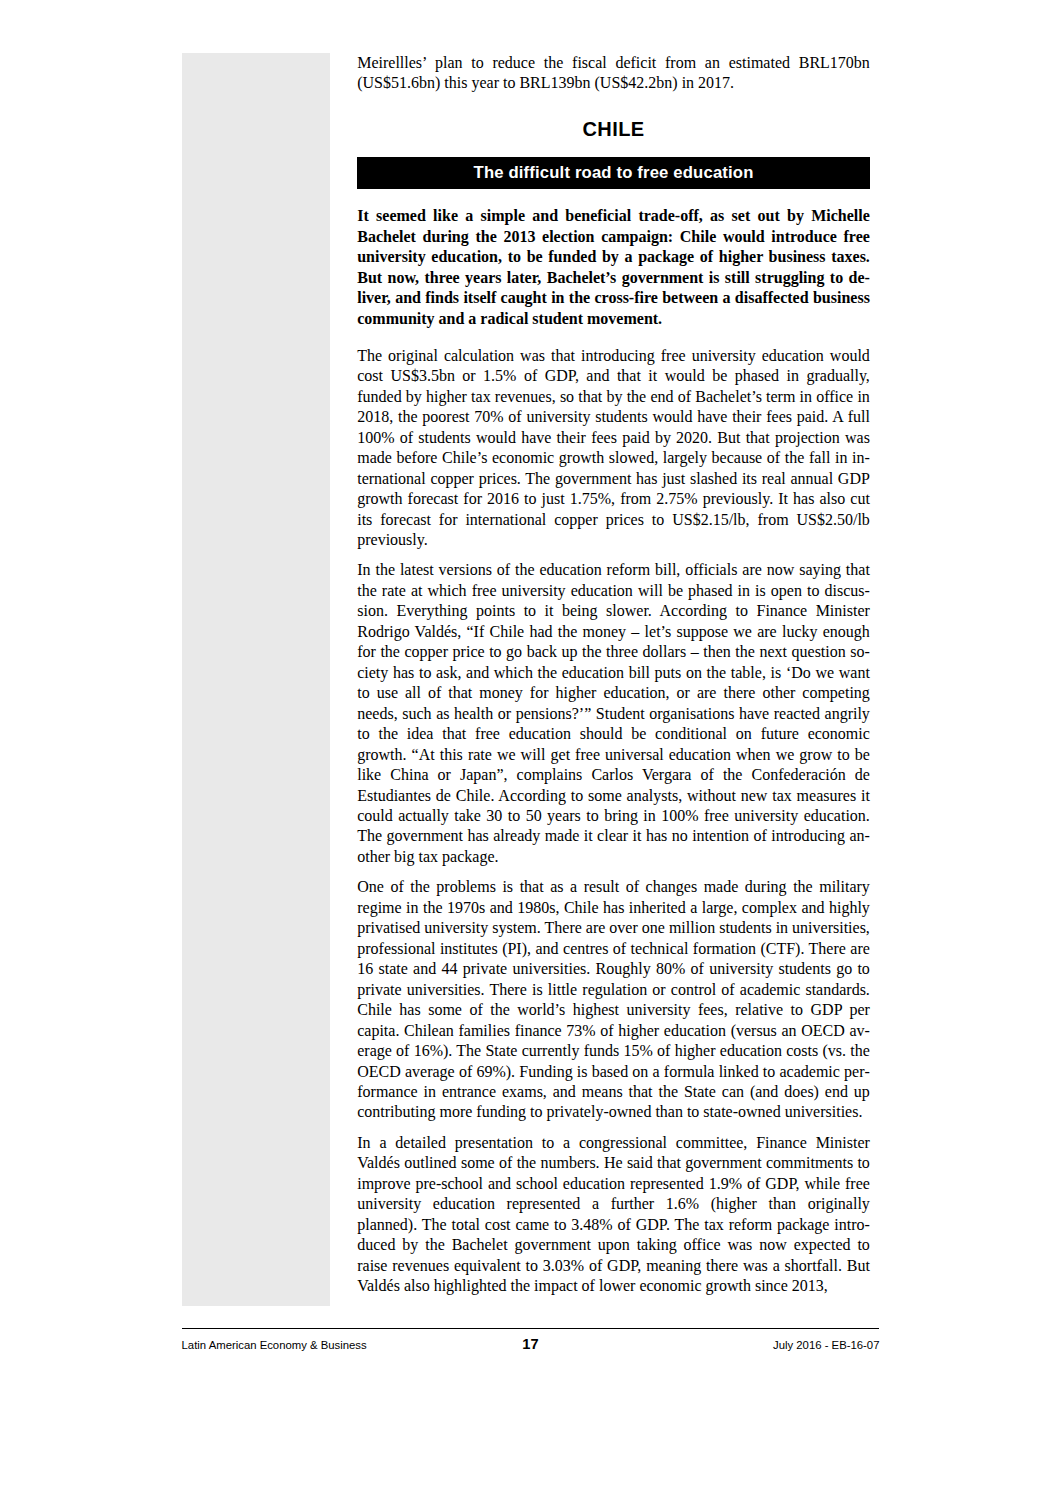Meirellles’ plan to reduce the fiscal deficit from an estimated BRL170bn (US$51.6bn) this year to BRL139bn (US$42.2bn) in 2017.
CHILE
The difficult road to free education
It seemed like a simple and beneficial trade-off, as set out by Michelle Bachelet during the 2013 election campaign: Chile would introduce free university education, to be funded by a package of higher business taxes. But now, three years later, Bachelet’s government is still struggling to deliver, and finds itself caught in the cross-fire between a disaffected business community and a radical student movement.
The original calculation was that introducing free university education would cost US$3.5bn or 1.5% of GDP, and that it would be phased in gradually, funded by higher tax revenues, so that by the end of Bachelet’s term in office in 2018, the poorest 70% of university students would have their fees paid. A full 100% of students would have their fees paid by 2020. But that projection was made before Chile’s economic growth slowed, largely because of the fall in international copper prices. The government has just slashed its real annual GDP growth forecast for 2016 to just 1.75%, from 2.75% previously. It has also cut its forecast for international copper prices to US$2.15/lb, from US$2.50/lb previously.
In the latest versions of the education reform bill, officials are now saying that the rate at which free university education will be phased in is open to discussion. Everything points to it being slower. According to Finance Minister Rodrigo Valdés, “If Chile had the money – let’s suppose we are lucky enough for the copper price to go back up the three dollars – then the next question society has to ask, and which the education bill puts on the table, is ‘Do we want to use all of that money for higher education, or are there other competing needs, such as health or pensions?’” Student organisations have reacted angrily to the idea that free education should be conditional on future economic growth. “At this rate we will get free universal education when we grow to be like China or Japan”, complains Carlos Vergara of the Confederación de Estudiantes de Chile. According to some analysts, without new tax measures it could actually take 30 to 50 years to bring in 100% free university education. The government has already made it clear it has no intention of introducing another big tax package.
One of the problems is that as a result of changes made during the military regime in the 1970s and 1980s, Chile has inherited a large, complex and highly privatised university system. There are over one million students in universities, professional institutes (PI), and centres of technical formation (CTF). There are 16 state and 44 private universities. Roughly 80% of university students go to private universities. There is little regulation or control of academic standards. Chile has some of the world’s highest university fees, relative to GDP per capita. Chilean families finance 73% of higher education (versus an OECD average of 16%). The State currently funds 15% of higher education costs (vs. the OECD average of 69%). Funding is based on a formula linked to academic performance in entrance exams, and means that the State can (and does) end up contributing more funding to privately-owned than to state-owned universities.
In a detailed presentation to a congressional committee, Finance Minister Valdés outlined some of the numbers. He said that government commitments to improve pre-school and school education represented 1.9% of GDP, while free university education represented a further 1.6% (higher than originally planned). The total cost came to 3.48% of GDP. The tax reform package introduced by the Bachelet government upon taking office was now expected to raise revenues equivalent to 3.03% of GDP, meaning there was a shortfall. But Valdés also highlighted the impact of lower economic growth since 2013,
Latin American Economy & Business
17
July 2016 - EB-16-07